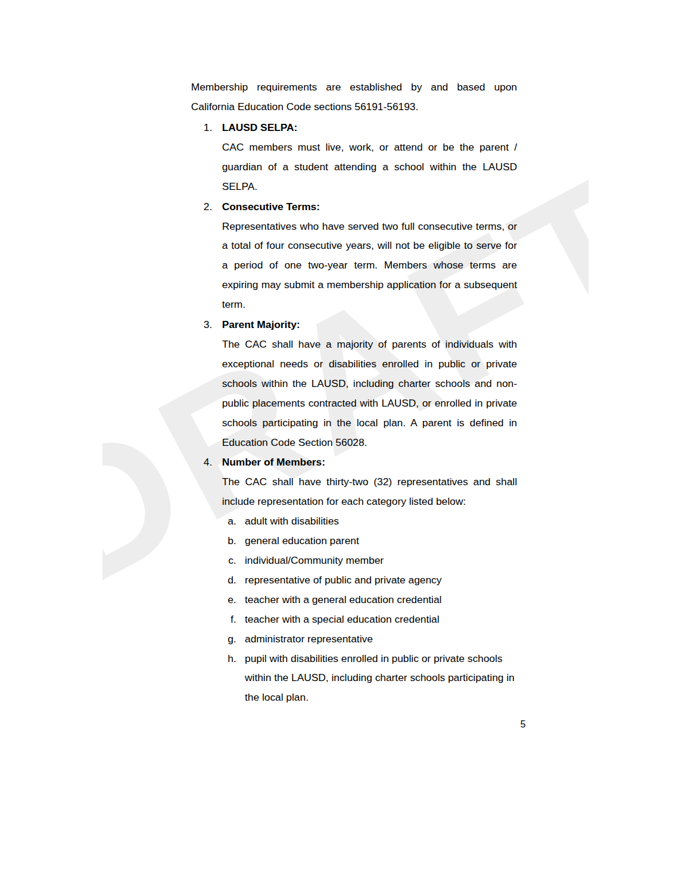DRAFT
Membership requirements are established by and based upon California Education Code sections 56191-56193.
LAUSD SELPA:
CAC members must live, work, or attend or be the parent / guardian of a student attending a school within the LAUSD SELPA.
Consecutive Terms:
Representatives who have served two full consecutive terms, or a total of four consecutive years, will not be eligible to serve for a period of one two-year term. Members whose terms are expiring may submit a membership application for a subsequent term.
Parent Majority:
The CAC shall have a majority of parents of individuals with exceptional needs or disabilities enrolled in public or private schools within the LAUSD, including charter schools and non- public placements contracted with LAUSD, or enrolled in private schools participating in the local plan. A parent is defined in Education Code Section 56028.
Number of Members:
The CAC shall have thirty-two (32) representatives and shall include representation for each category listed below:
adult with disabilities
general education parent
individual/Community member
representative of public and private agency
teacher with a general education credential
teacher with a special education credential
administrator representative
pupil with disabilities enrolled in public or private schools within the LAUSD, including charter schools participating in the local plan.
5